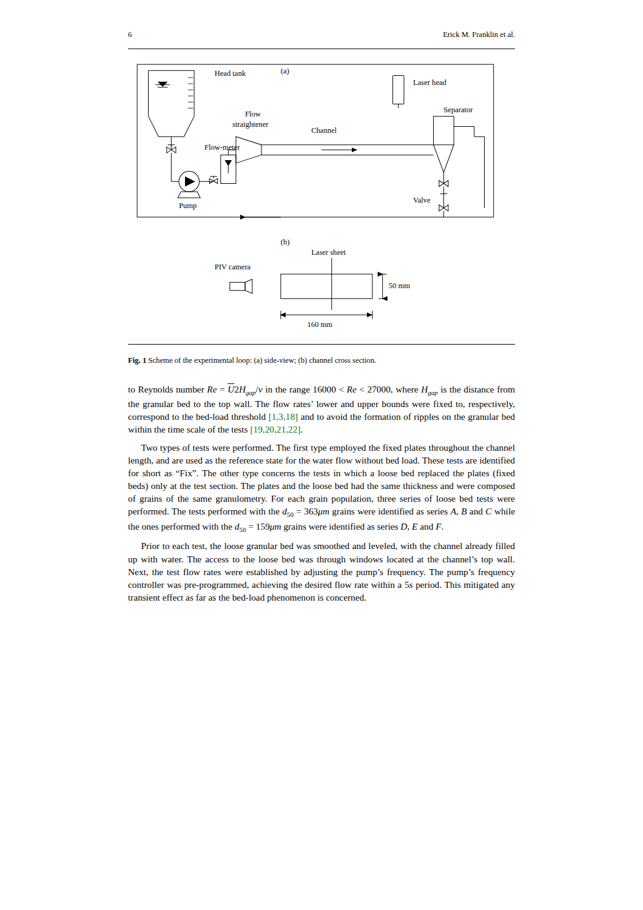6 Erick M. Franklin et al.
(a) Head tank Pump Flow-meter Flow straightener Channel Laser head Separator Valve (b) Laser sheet PIV camera 50 mm 160 mm
Fig. 1 Scheme of the experimental loop: (a) side-view; (b) channel cross section.
to Reynolds number Re = U2Hgap/ν in the range 16000 < Re < 27000, where Hgap is the distance from the granular bed to the top wall. The flow rates’ lower and upper bounds were fixed to, respectively, correspond to the bed-load threshold [1,3,18] and to avoid the formation of ripples on the granular bed within the time scale of the tests [19,20,21,22].
Two types of tests were performed. The first type employed the fixed plates throughout the channel length, and are used as the reference state for the water flow without bed load. These tests are identified for short as “Fix”. The other type concerns the tests in which a loose bed replaced the plates (fixed beds) only at the test section. The plates and the loose bed had the same thickness and were composed of grains of the same granulometry. For each grain population, three series of loose bed tests were performed. The tests performed with the d50 = 363μm grains were identified as series A, B and C while the ones performed with the d50 = 159μm grains were identified as series D, E and F.
Prior to each test, the loose granular bed was smoothed and leveled, with the channel already filled up with water. The access to the loose bed was through windows located at the channel’s top wall. Next, the test flow rates were established by adjusting the pump’s frequency. The pump’s frequency controller was pre-programmed, achieving the desired flow rate within a 5s period. This mitigated any transient effect as far as the bed-load phenomenon is concerned.